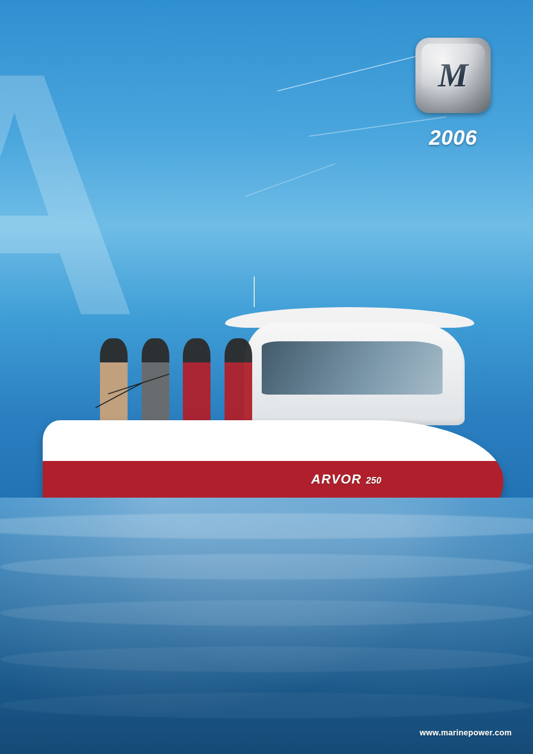AVOR
M
2006
ARVOR 250
www.marinepower.com